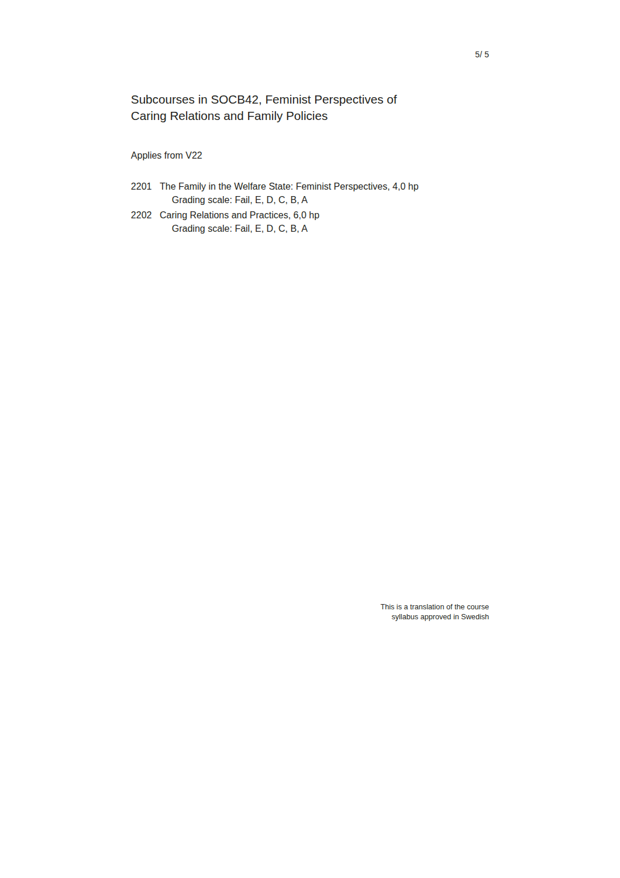5/ 5
Subcourses in SOCB42, Feminist Perspectives of Caring Relations and Family Policies
Applies from V22
2201 The Family in the Welfare State: Feminist Perspectives, 4,0 hp Grading scale: Fail, E, D, C, B, A
2202 Caring Relations and Practices, 6,0 hp Grading scale: Fail, E, D, C, B, A
This is a translation of the course
syllabus approved in Swedish